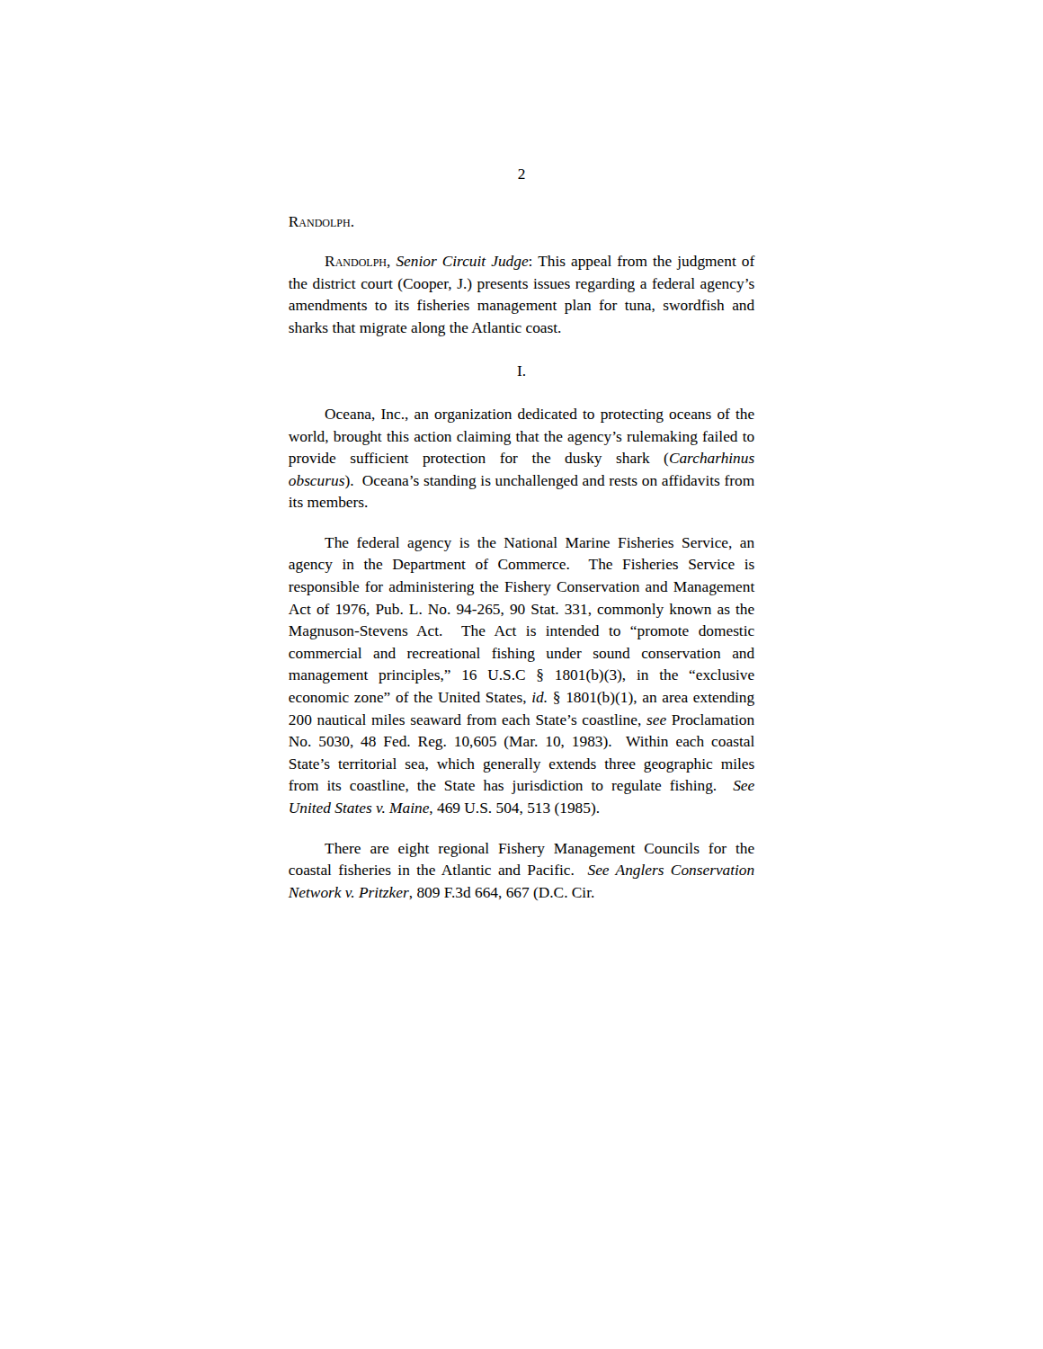2
Randolph.
Randolph, Senior Circuit Judge: This appeal from the judgment of the district court (Cooper, J.) presents issues regarding a federal agency’s amendments to its fisheries management plan for tuna, swordfish and sharks that migrate along the Atlantic coast.
I.
Oceana, Inc., an organization dedicated to protecting oceans of the world, brought this action claiming that the agency’s rulemaking failed to provide sufficient protection for the dusky shark (Carcharhinus obscurus). Oceana’s standing is unchallenged and rests on affidavits from its members.
The federal agency is the National Marine Fisheries Service, an agency in the Department of Commerce. The Fisheries Service is responsible for administering the Fishery Conservation and Management Act of 1976, Pub. L. No. 94-265, 90 Stat. 331, commonly known as the Magnuson-Stevens Act. The Act is intended to “promote domestic commercial and recreational fishing under sound conservation and management principles,” 16 U.S.C § 1801(b)(3), in the “exclusive economic zone” of the United States, id. § 1801(b)(1), an area extending 200 nautical miles seaward from each State’s coastline, see Proclamation No. 5030, 48 Fed. Reg. 10,605 (Mar. 10, 1983). Within each coastal State’s territorial sea, which generally extends three geographic miles from its coastline, the State has jurisdiction to regulate fishing. See United States v. Maine, 469 U.S. 504, 513 (1985).
There are eight regional Fishery Management Councils for the coastal fisheries in the Atlantic and Pacific. See Anglers Conservation Network v. Pritzker, 809 F.3d 664, 667 (D.C. Cir.